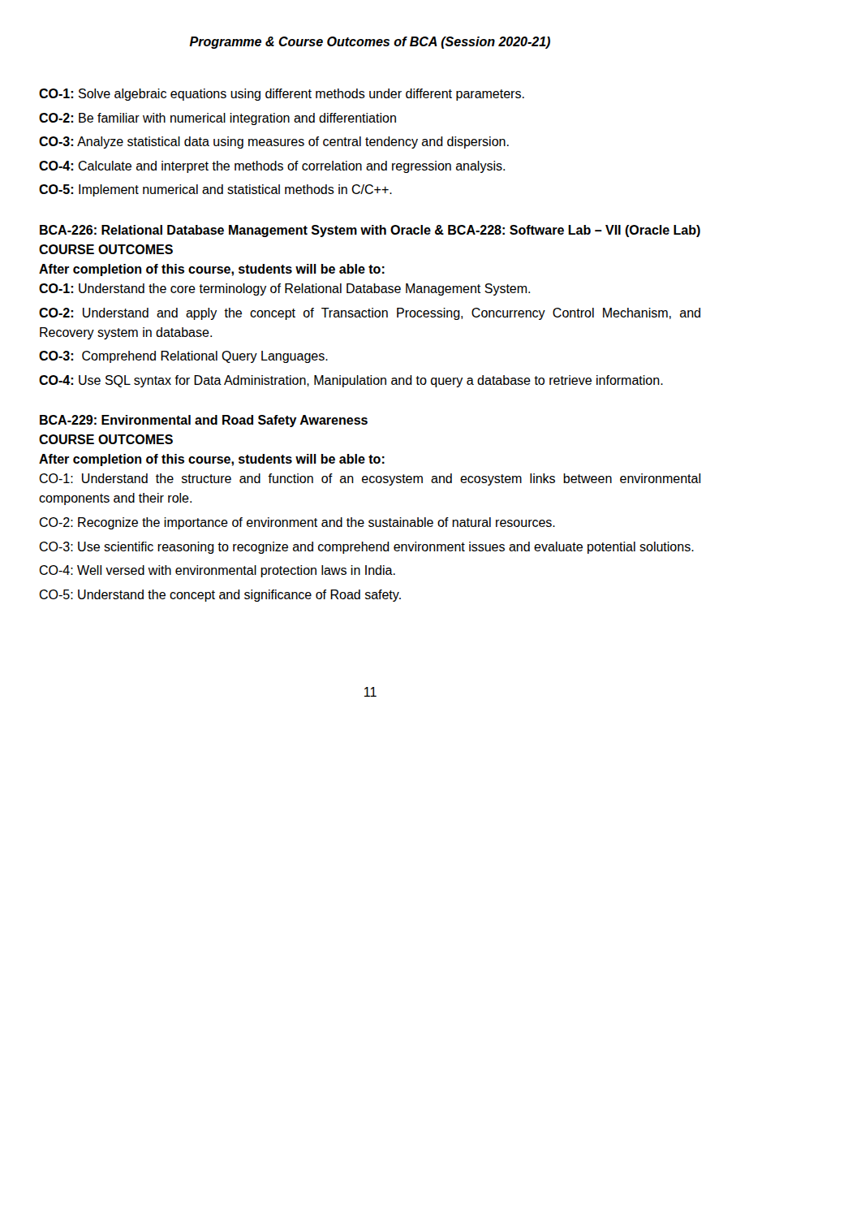Programme & Course Outcomes of BCA (Session 2020-21)
CO-1: Solve algebraic equations using different methods under different parameters.
CO-2: Be familiar with numerical integration and differentiation
CO-3: Analyze statistical data using measures of central tendency and dispersion.
CO-4: Calculate and interpret the methods of correlation and regression analysis.
CO-5: Implement numerical and statistical methods in C/C++.
BCA-226: Relational Database Management System with Oracle & BCA-228: Software Lab – VII (Oracle Lab)
COURSE OUTCOMES
After completion of this course, students will be able to:
CO-1: Understand the core terminology of Relational Database Management System.
CO-2: Understand and apply the concept of Transaction Processing, Concurrency Control Mechanism, and Recovery system in database.
CO-3: Comprehend Relational Query Languages.
CO-4: Use SQL syntax for Data Administration, Manipulation and to query a database to retrieve information.
BCA-229: Environmental and Road Safety Awareness
COURSE OUTCOMES
After completion of this course, students will be able to:
CO-1: Understand the structure and function of an ecosystem and ecosystem links between environmental components and their role.
CO-2: Recognize the importance of environment and the sustainable of natural resources.
CO-3: Use scientific reasoning to recognize and comprehend environment issues and evaluate potential solutions.
CO-4: Well versed with environmental protection laws in India.
CO-5: Understand the concept and significance of Road safety.
11